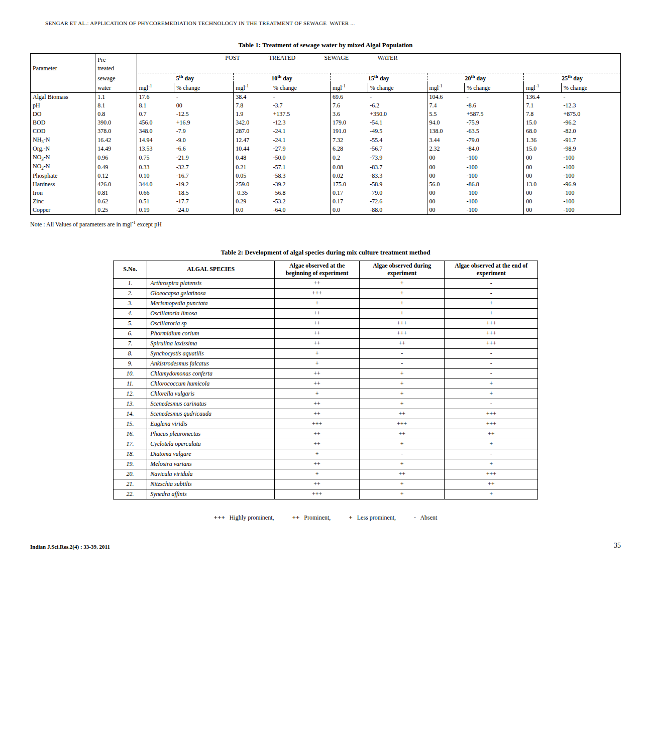SENGAR ET AL.: APPLICATION OF PHYCOREMEDIATION TECHNOLOGY IN THE TREATMENT OF SEWAGE WATER ...
Table 1: Treatment of sewage water by mixed Algal Population
| | Pre- | POST TREATED SEWAGE WATER |
| Parameter | treated | |
| | sewage | 5 th day | 10 th day | 15 th day | 20 th day | 25 th day |
| | water | mgl -1 | % change | mgl -1 | % change | mgl -1 | % change | mgl -1 | % change | mgl -1 | % change |
| Algal Biomass | 1.1 | 17.6 | - | 38.4 | - | 69.6 | - | 104.6 | - | 136.4 | - |
| pH | 8.1 | 8.1 | 00 | 7.8 | -3.7 | 7.6 | -6.2 | 7.4 | -8.6 | 7.1 | -12.3 |
| DO | 0.8 | 0.7 | -12.5 | 1.9 | +137.5 | 3.6 | +350.0 | 5.5 | +587.5 | 7.8 | +875.0 |
| BOD | 390.0 | 456.0 | +16.9 | 342.0 | -12.3 | 179.0 | -54.1 | 94.0 | -75.9 | 15.0 | -96.2 |
| COD | 378.0 | 348.0 | -7.9 | 287.0 | -24.1 | 191.0 | -49.5 | 138.0 | -63.5 | 68.0 | -82.0 |
| NH 3 -N | 16.42 | 14.94 | -9.0 | 12.47 | -24.1 | 7.32 | -55.4 | 3.44 | -79.0 | 1.36 | -91.7 |
| Org.-N | 14.49 | 13.53 | -6.6 | 10.44 | -27.9 | 6.28 | -56.7 | 2.32 | -84.0 | 15.0 | -98.9 |
| NO 3 -N | 0.96 | 0.75 | -21.9 | 0.48 | -50.0 | 0.2 | -73.9 | 00 | -100 | 00 | -100 |
| NO 2 -N | 0.49 | 0.33 | -32.7 | 0.21 | -57.1 | 0.08 | -83.7 | 00 | -100 | 00 | -100 |
| Phosphate | 0.12 | 0.10 | -16.7 | 0.05 | -58.3 | 0.02 | -83.3 | 00 | -100 | 00 | -100 |
| Hardness | 426.0 | 344.0 | -19.2 | 259.0 | -39.2 | 175.0 | -58.9 | 56.0 | -86.8 | 13.0 | -96.9 |
| Iron | 0.81 | 0.66 | -18.5 | 0.35 | -56.8 | 0.17 | -79.0 | 00 | -100 | 00 | -100 |
| Zinc | 0.62 | 0.51 | -17.7 | 0.29 | -53.2 | 0.17 | -72.6 | 00 | -100 | 00 | -100 |
| Copper | 0.25 | 0.19 | -24.0 | 0.0 | -64.0 | 0.0 | -88.0 | 00 | -100 | 00 | -100 |
Note : All Values of parameters are in mgl-1 except pH
Table 2: Development of algal species during mix culture treatment method
| S.No. | ALGAL SPECIES | Algae observed at the beginning of experiment | Algae observed during experiment | Algae observed at the end of experiment |
| --- | --- | --- | --- | --- |
| 1. | Arthrospira platensis | ++ | + | - |
| 2. | Gloeocapsa gelatinosa | +++ | + | - |
| 3. | Merismopedia punctata | + | + | + |
| 4. | Oscillatoria limosa | ++ | + | + |
| 5. | Oscillaroria sp | ++ | +++ | +++ |
| 6. | Phormidium corium | ++ | +++ | +++ |
| 7. | Spirulina laxissima | ++ | ++ | +++ |
| 8. | Synchocystis aquatilis | + | - | - |
| 9. | Ankistrodesmus falcatus | + | - | - |
| 10. | Chlamydomonas conferta | ++ | + | - |
| 11. | Chlorococcum humicola | ++ | + | + |
| 12. | Chlorella vulgaris | + | + | + |
| 13. | Scenedesmus carinatus | ++ | + | - |
| 14. | Scenedesmus qudricauda | ++ | ++ | +++ |
| 15. | Euglena viridis | +++ | +++ | +++ |
| 16. | Phacus pleuronectus | ++ | ++ | ++ |
| 17. | Cyclotela operculata | ++ | + | + |
| 18. | Diatoma vulgare | + | - | - |
| 19. | Melosira varians | ++ | + | + |
| 20. | Navicula viridula | + | ++ | +++ |
| 21. | Nitzschia subtilis | ++ | + | ++ |
| 22. | Synedra affinis | +++ | + | + |
+++ Highly prominent, ++ Prominent, + Less prominent, - Absent
Indian J.Sci.Res.2(4) : 33-39, 2011 35